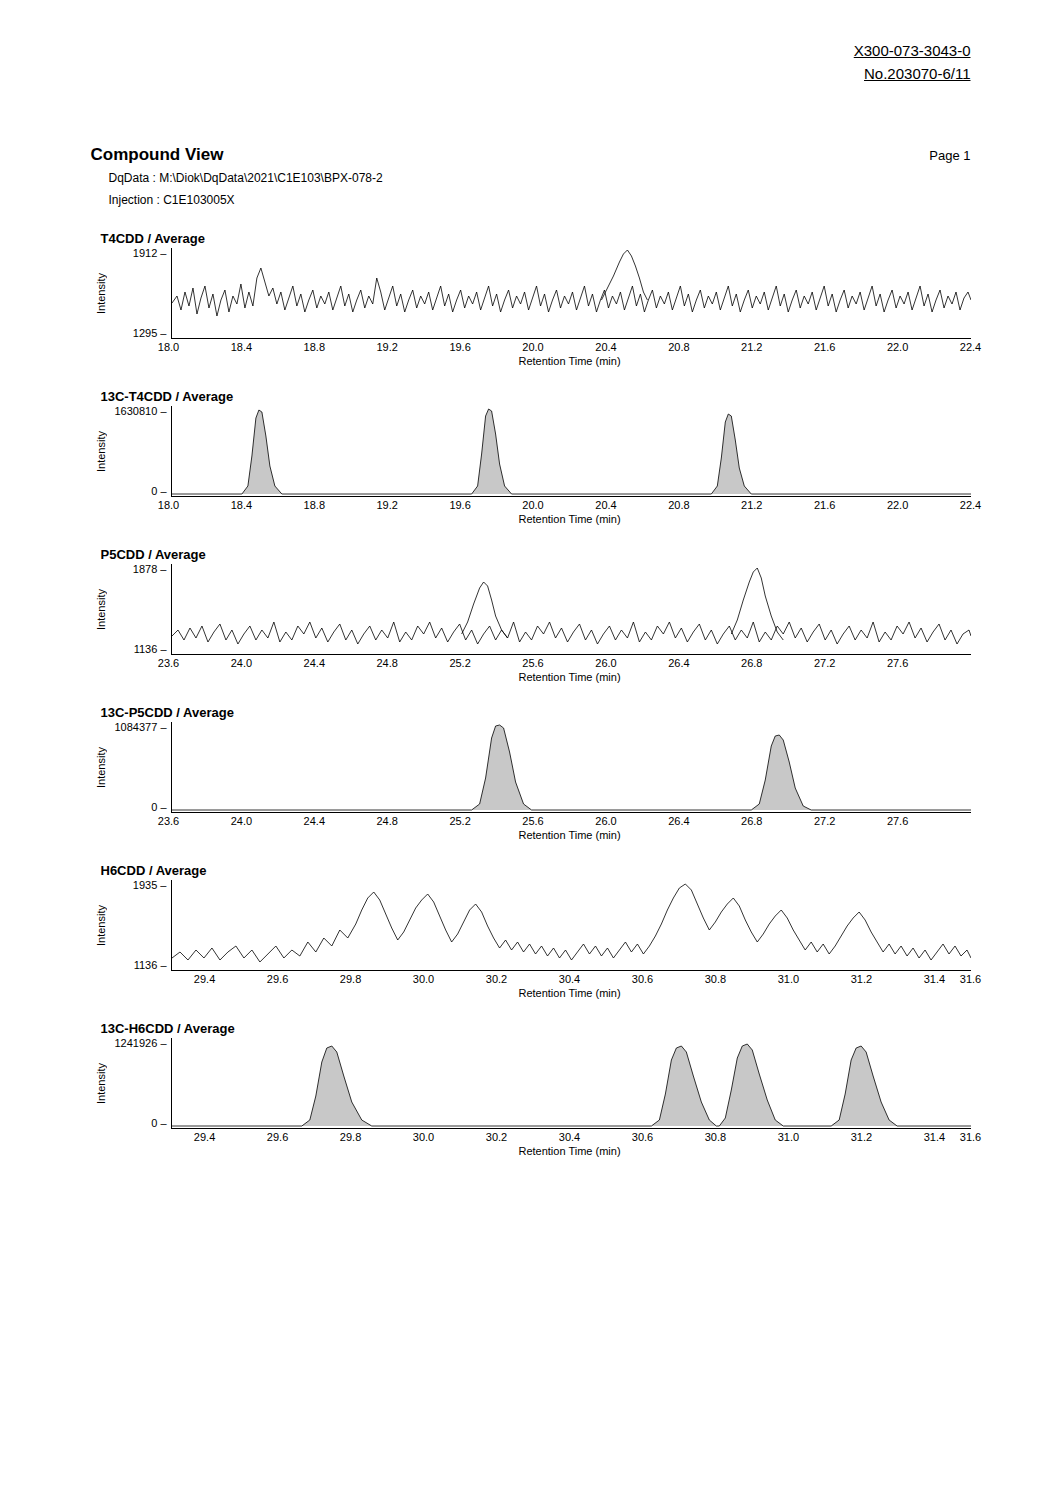X300-073-3043-0
No.203070-6/11
Compound View
Page 1
DqData : M:\Diok\DqData\2021\C1E103\BPX-078-2
Injection : C1E103005X
T4CDD / Average
Intensity
1912 – 1295 –
18.0 18.4 18.8 19.2 19.6 20.0 20.4 20.8 21.2 21.6 22.0 22.4
Retention Time (min)
13C-T4CDD / Average
Intensity
1630810 – 0 –
18.0 18.4 18.8 19.2 19.6 20.0 20.4 20.8 21.2 21.6 22.0 22.4
Retention Time (min)
P5CDD / Average
Intensity
1878 – 1136 –
23.6 24.0 24.4 24.8 25.2 25.6 26.0 26.4 26.8 27.2 27.6
Retention Time (min)
13C-P5CDD / Average
Intensity
1084377 – 0 –
23.6 24.0 24.4 24.8 25.2 25.6 26.0 26.4 26.8 27.2 27.6
Retention Time (min)
H6CDD / Average
Intensity
1935 – 1136 –
29.4 29.6 29.8 30.0 30.2 30.4 30.6 30.8 31.0 31.2 31.4 31.6
Retention Time (min)
13C-H6CDD / Average
Intensity
1241926 – 0 –
29.4 29.6 29.8 30.0 30.2 30.4 30.6 30.8 31.0 31.2 31.4 31.6
Retention Time (min)